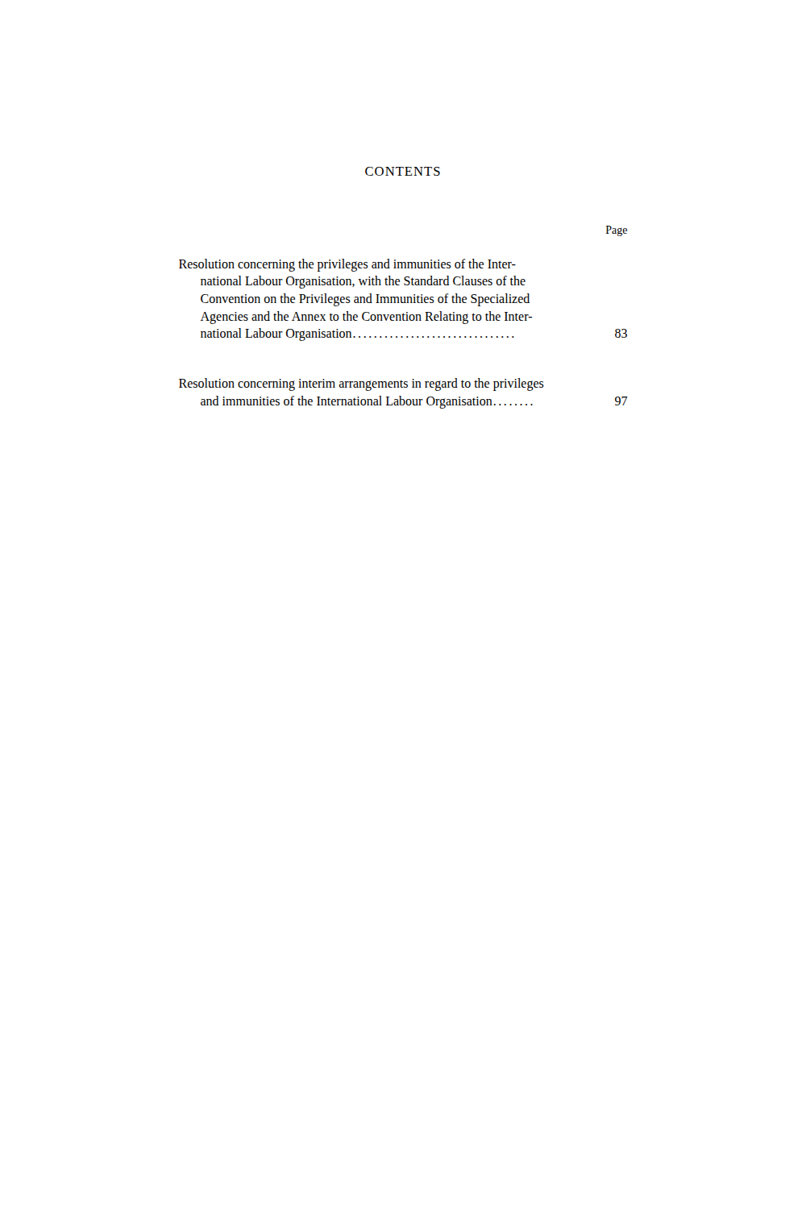CONTENTS
Page
Resolution concerning the privileges and immunities of the Inter- national Labour Organisation, with the Standard Clauses of the Convention on the Privileges and Immunities of the Specialized Agencies and the Annex to the Convention Relating to the Inter- national Labour Organisation ............................... 83
Resolution concerning interim arrangements in regard to the privileges and immunities of the International Labour Organisation ........ 97